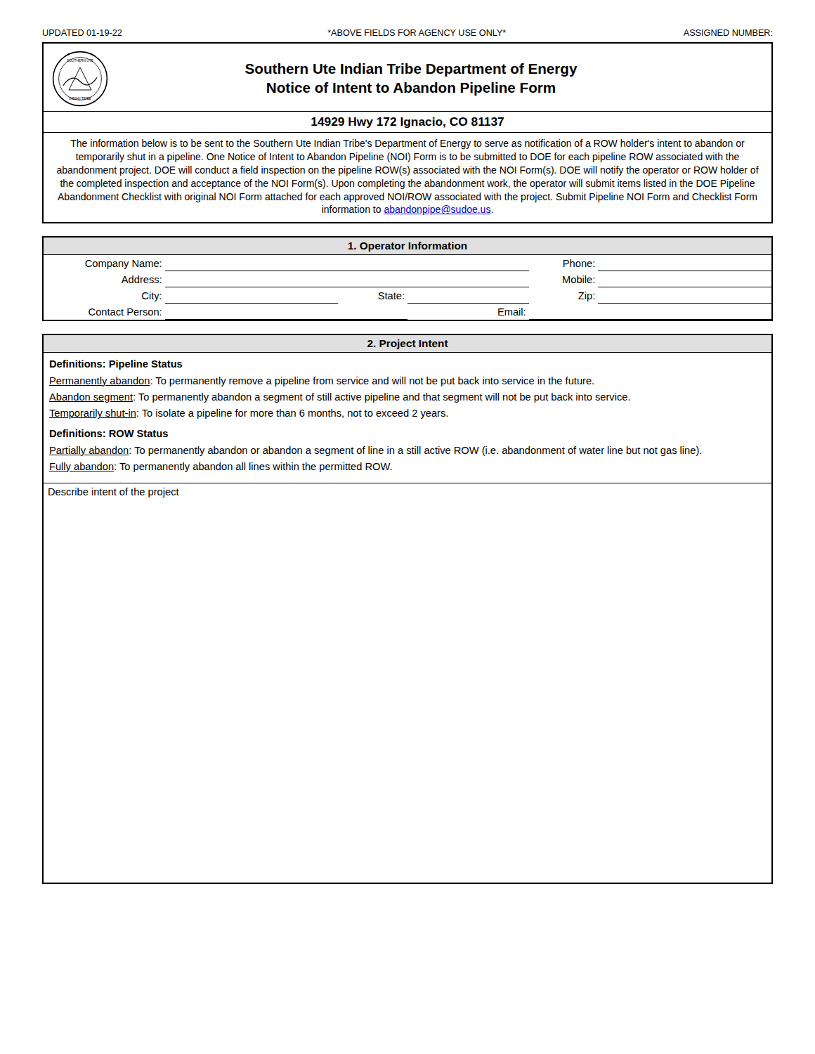UPDATED 01-19-22
*ABOVE FIELDS FOR AGENCY USE ONLY*
ASSIGNED NUMBER:
Southern Ute Indian Tribe Department of Energy
Notice of Intent to Abandon Pipeline Form
14929 Hwy 172 Ignacio, CO 81137
The information below is to be sent to the Southern Ute Indian Tribe's Department of Energy to serve as notification of a ROW holder's intent to abandon or temporarily shut in a pipeline. One Notice of Intent to Abandon Pipeline (NOI) Form is to be submitted to DOE for each pipeline ROW associated with the abandonment project. DOE will conduct a field inspection on the pipeline ROW(s) associated with the NOI Form(s). DOE will notify the operator or ROW holder of the completed inspection and acceptance of the NOI Form(s). Upon completing the abandonment work, the operator will submit items listed in the DOE Pipeline Abandonment Checklist with original NOI Form attached for each approved NOI/ROW associated with the project. Submit Pipeline NOI Form and Checklist Form information to abandonpipe@sudoe.us.
1. Operator Information
| Company Name: | | Phone: | |
| Address: | | Mobile: | |
| City: | | State: | | Zip: | |
| Contact Person: | | Email: | |
2. Project Intent
Definitions: Pipeline Status
Permanently abandon: To permanently remove a pipeline from service and will not be put back into service in the future.
Abandon segment: To permanently abandon a segment of still active pipeline and that segment will not be put back into service.
Temporarily shut-in: To isolate a pipeline for more than 6 months, not to exceed 2 years.
Definitions: ROW Status
Partially abandon: To permanently abandon or abandon a segment of line in a still active ROW (i.e. abandonment of water line but not gas line).
Fully abandon: To permanently abandon all lines within the permitted ROW.
Describe intent of the project